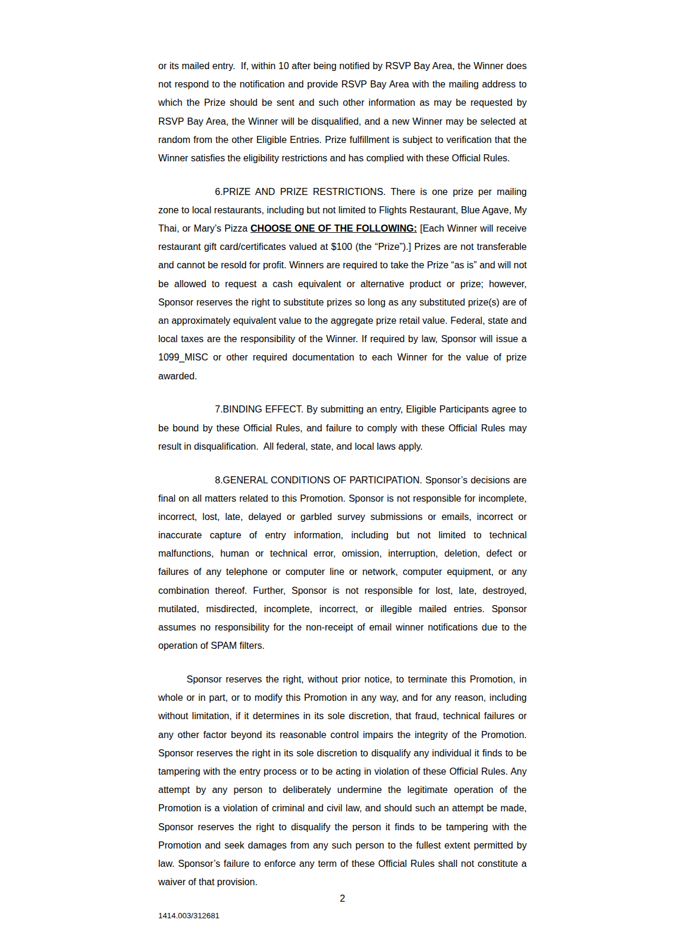or its mailed entry. If, within 10 after being notified by RSVP Bay Area, the Winner does not respond to the notification and provide RSVP Bay Area with the mailing address to which the Prize should be sent and such other information as may be requested by RSVP Bay Area, the Winner will be disqualified, and a new Winner may be selected at random from the other Eligible Entries. Prize fulfillment is subject to verification that the Winner satisfies the eligibility restrictions and has complied with these Official Rules.
6. PRIZE AND PRIZE RESTRICTIONS. There is one prize per mailing zone to local restaurants, including but not limited to Flights Restaurant, Blue Agave, My Thai, or Mary’s Pizza CHOOSE ONE OF THE FOLLOWING: [Each Winner will receive restaurant gift card/certificates valued at $100 (the “Prize”).] Prizes are not transferable and cannot be resold for profit. Winners are required to take the Prize “as is” and will not be allowed to request a cash equivalent or alternative product or prize; however, Sponsor reserves the right to substitute prizes so long as any substituted prize(s) are of an approximately equivalent value to the aggregate prize retail value. Federal, state and local taxes are the responsibility of the Winner. If required by law, Sponsor will issue a 1099_MISC or other required documentation to each Winner for the value of prize awarded.
7. BINDING EFFECT. By submitting an entry, Eligible Participants agree to be bound by these Official Rules, and failure to comply with these Official Rules may result in disqualification. All federal, state, and local laws apply.
8. GENERAL CONDITIONS OF PARTICIPATION. Sponsor’s decisions are final on all matters related to this Promotion. Sponsor is not responsible for incomplete, incorrect, lost, late, delayed or garbled survey submissions or emails, incorrect or inaccurate capture of entry information, including but not limited to technical malfunctions, human or technical error, omission, interruption, deletion, defect or failures of any telephone or computer line or network, computer equipment, or any combination thereof. Further, Sponsor is not responsible for lost, late, destroyed, mutilated, misdirected, incomplete, incorrect, or illegible mailed entries. Sponsor assumes no responsibility for the non-receipt of email winner notifications due to the operation of SPAM filters.
Sponsor reserves the right, without prior notice, to terminate this Promotion, in whole or in part, or to modify this Promotion in any way, and for any reason, including without limitation, if it determines in its sole discretion, that fraud, technical failures or any other factor beyond its reasonable control impairs the integrity of the Promotion. Sponsor reserves the right in its sole discretion to disqualify any individual it finds to be tampering with the entry process or to be acting in violation of these Official Rules. Any attempt by any person to deliberately undermine the legitimate operation of the Promotion is a violation of criminal and civil law, and should such an attempt be made, Sponsor reserves the right to disqualify the person it finds to be tampering with the Promotion and seek damages from any such person to the fullest extent permitted by law. Sponsor’s failure to enforce any term of these Official Rules shall not constitute a waiver of that provision.
2
1414.003/312681